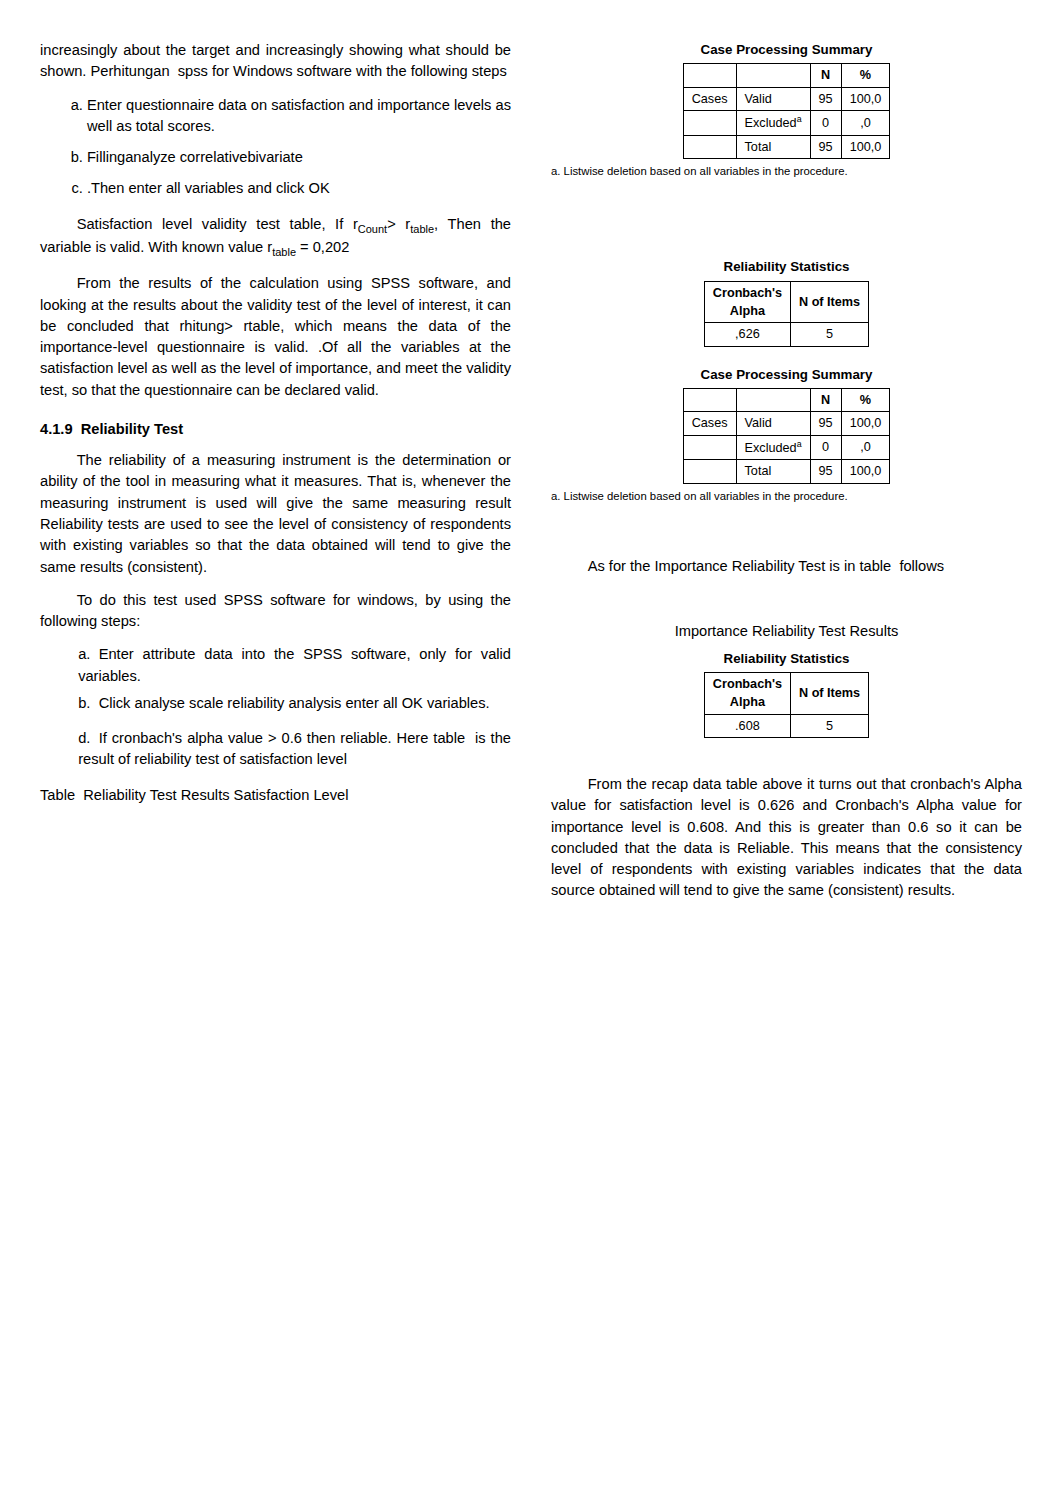increasingly about the target and increasingly showing what should be shown. Perhitungan spss for Windows software with the following steps
Enter questionnaire data on satisfaction and importance levels as well as total scores.
Fillinganalyze correlativebivariate
.Then enter all variables and click OK
Satisfaction level validity test table, If rCount> rtable, Then the variable is valid. With known value rtable = 0,202
From the results of the calculation using SPSS software, and looking at the results about the validity test of the level of interest, it can be concluded that rhitung> rtable, which means the data of the importance-level questionnaire is valid. .Of all the variables at the satisfaction level as well as the level of importance, and meet the validity test, so that the questionnaire can be declared valid.
4.1.9 Reliability Test
The reliability of a measuring instrument is the determination or ability of the tool in measuring what it measures. That is, whenever the measuring instrument is used will give the same measuring result Reliability tests are used to see the level of consistency of respondents with existing variables so that the data obtained will tend to give the same results (consistent).
To do this test used SPSS software for windows, by using the following steps:
a. Enter attribute data into the SPSS software, only for valid variables.
b. Click analyse scale reliability analysis enter all OK variables.
d. If cronbach's alpha value > 0.6 then reliable. Here table is the result of reliability test of satisfaction level
Table Reliability Test Results Satisfaction Level
Case Processing Summary
| | | N | % |
| --- | --- | --- | --- |
| Cases | Valid | 95 | 100,0 |
| | Excluded a | 0 | ,0 |
| | Total | 95 | 100,0 |
a. Listwise deletion based on all variables in the procedure.
Reliability Statistics
| Cronbach's Alpha | N of Items |
| --- | --- |
| ,626 | 5 |
Case Processing Summary
| | | N | % |
| --- | --- | --- | --- |
| Cases | Valid | 95 | 100,0 |
| | Excluded a | 0 | ,0 |
| | Total | 95 | 100,0 |
a. Listwise deletion based on all variables in the procedure.
As for the Importance Reliability Test is in table follows
Importance Reliability Test Results
Reliability Statistics
| Cronbach's Alpha | N of Items |
| --- | --- |
| .608 | 5 |
From the recap data table above it turns out that cronbach's Alpha value for satisfaction level is 0.626 and Cronbach's Alpha value for importance level is 0.608. And this is greater than 0.6 so it can be concluded that the data is Reliable. This means that the consistency level of respondents with existing variables indicates that the data source obtained will tend to give the same (consistent) results.